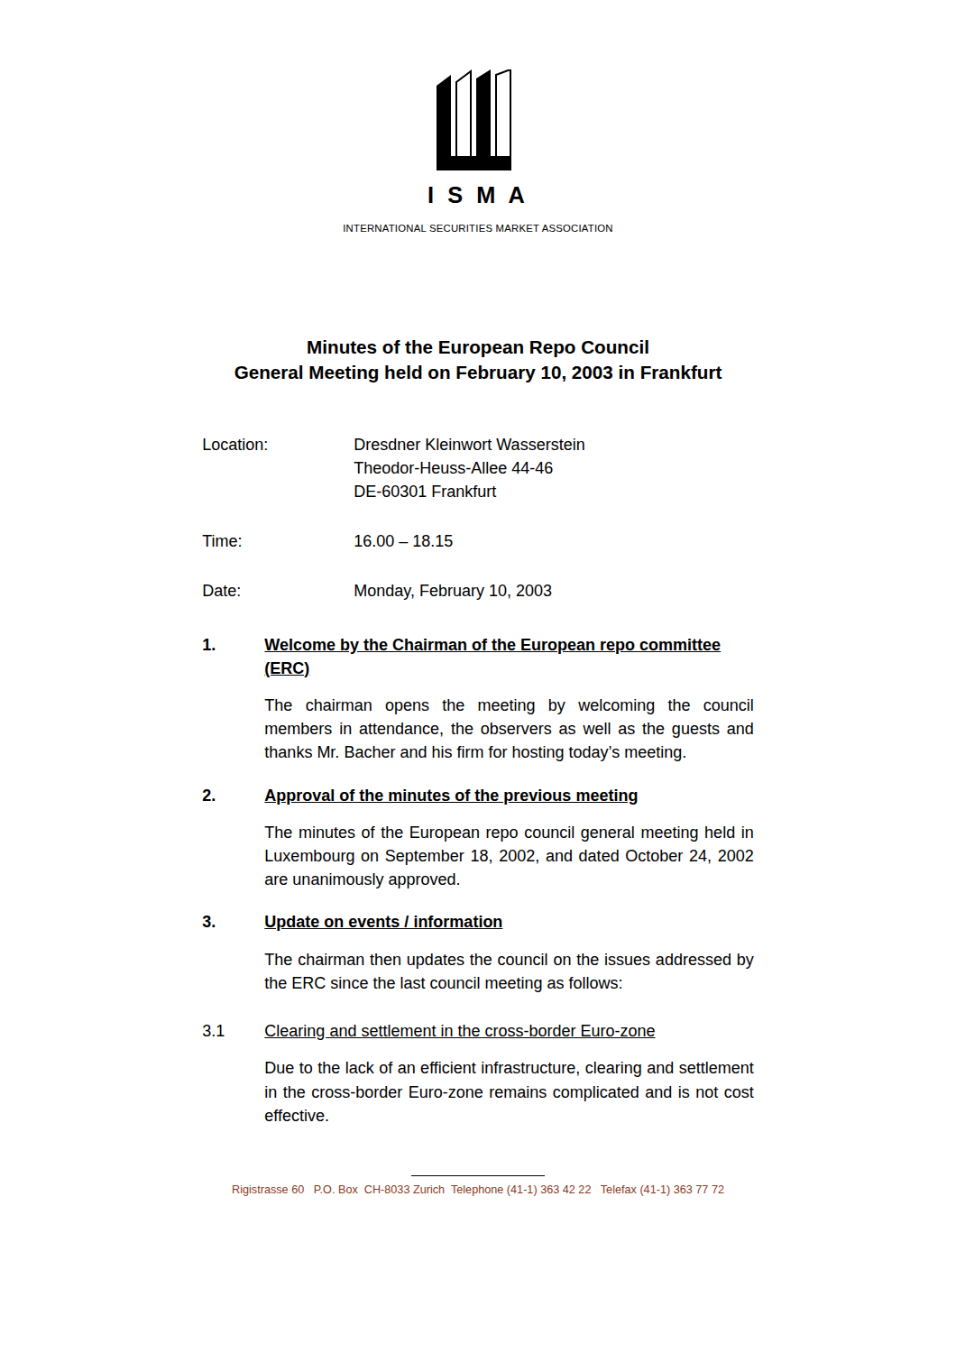I S M A
INTERNATIONAL SECURITIES MARKET ASSOCIATION
Minutes of the European Repo Council
General Meeting held on February 10, 2003 in Frankfurt
| Location: | Dresdner Kleinwort Wasserstein Theodor-Heuss-Allee 44-46 DE-60301 Frankfurt |
| Time: | 16.00 – 18.15 |
| Date: | Monday, February 10, 2003 |
1. Welcome by the Chairman of the European repo committee (ERC)
The chairman opens the meeting by welcoming the council members in attendance, the observers as well as the guests and thanks Mr. Bacher and his firm for hosting today’s meeting.
2. Approval of the minutes of the previous meeting
The minutes of the European repo council general meeting held in Luxembourg on September 18, 2002, and dated October 24, 2002 are unanimously approved.
3. Update on events / information
The chairman then updates the council on the issues addressed by the ERC since the last council meeting as follows:
3.1 Clearing and settlement in the cross-border Euro-zone
Due to the lack of an efficient infrastructure, clearing and settlement in the cross-border Euro-zone remains complicated and is not cost effective.
Rigistrasse 60 P.O. Box CH-8033 Zurich Telephone (41-1) 363 42 22 Telefax (41-1) 363 77 72